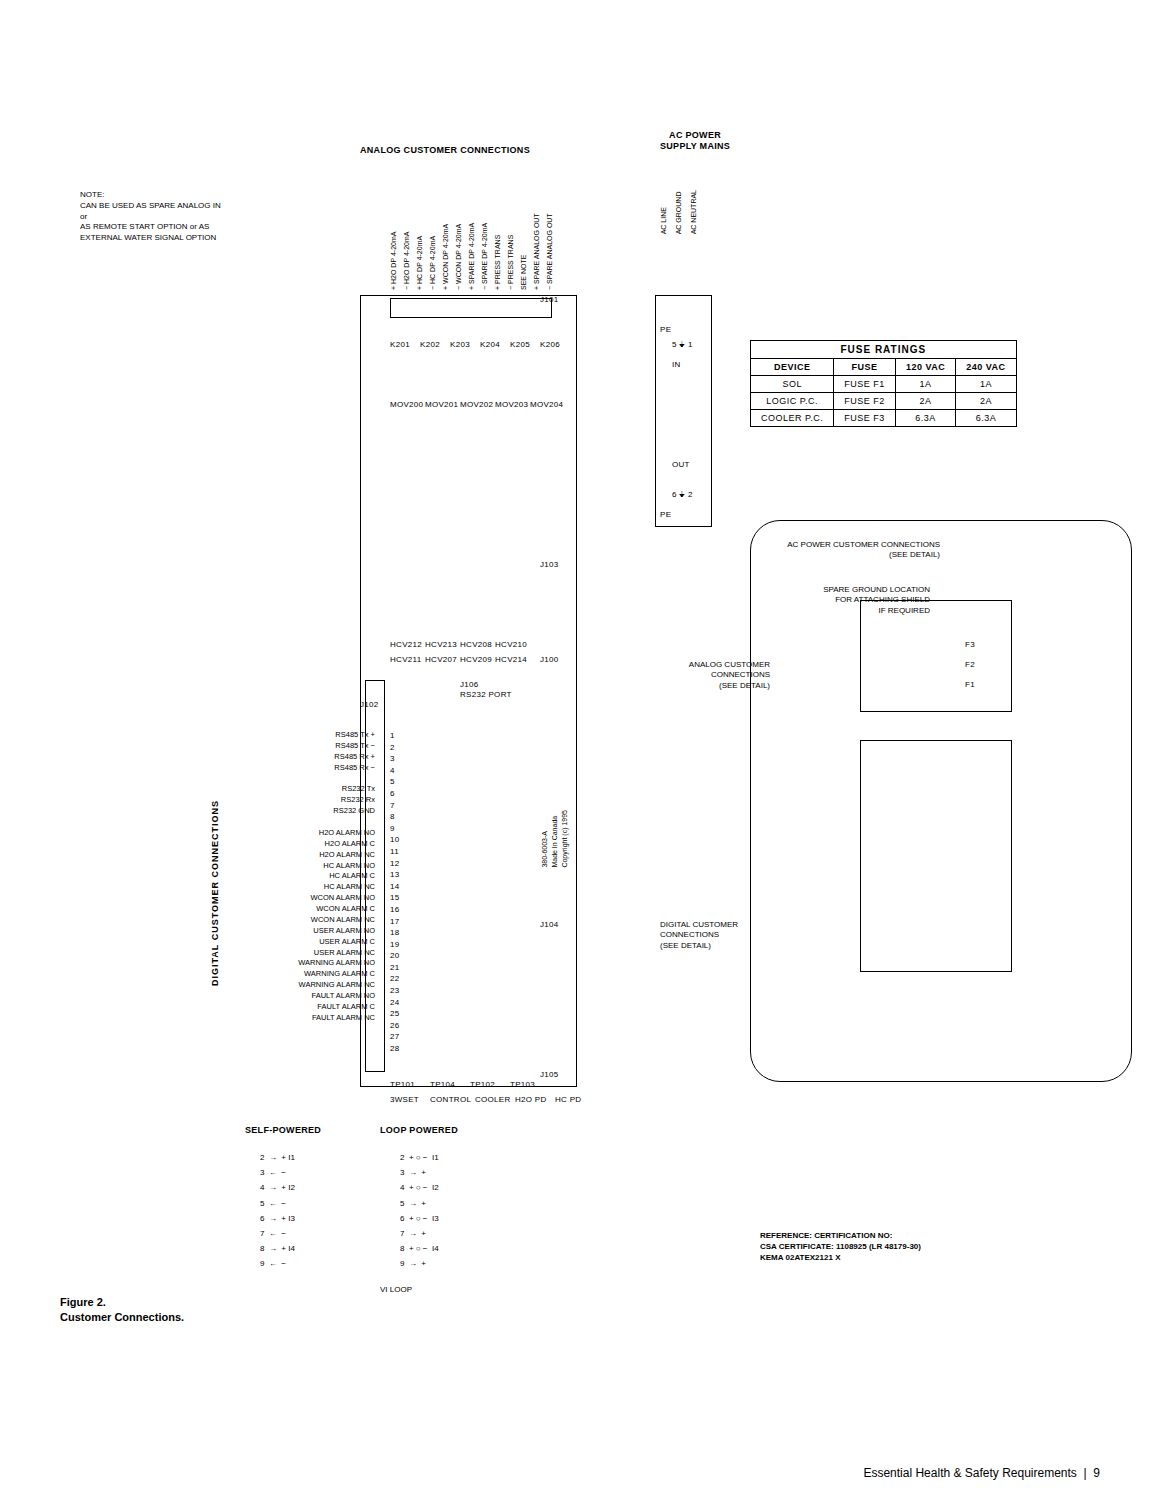NOTE:
CAN BE USED AS SPARE ANALOG IN or
AS REMOTE START OPTION or AS
EXTERNAL WATER SIGNAL OPTION
ANALOG CUSTOMER CONNECTIONS
AC POWER
SUPPLY MAINS
+ H2O DP 4-20mA − H2O DP 4-20mA + HC DP 4-20mA − HC DP 4-20mA + WCON DP 4-20mA − WCON DP 4-20mA + SPARE DP 4-20mA − SPARE DP 4-20mA + PRESS TRANS − PRESS TRANS SEE NOTE + SPARE ANALOG OUT − SPARE ANALOG OUT
AC LINE AC GROUND AC NEUTRAL
5 ⏚ 1
IN
OUT
6 ⏚ 2
PE
PE
FUSE RATINGS
| DEVICE | FUSE | 120 VAC | 240 VAC |
| --- | --- | --- | --- |
| SOL | FUSE F1 | 1A | 1A |
| LOGIC P.C. | FUSE F2 | 2A | 2A |
| COOLER P.C. | FUSE F3 | 6.3A | 6.3A |
K201
K202
K203
K204
K205
K206
MOV200
MOV201
MOV202
MOV203
MOV204
HCV212
HCV213
HCV208
HCV210
HCV211
HCV207
HCV209
HCV214
J103
J100
J106
RS232 PORT
J102
J104
J105
J101
DIGITAL CUSTOMER CONNECTIONS
RS485 Tx +
RS485 Tx −
RS485 Rx +
RS485 Rx −
RS232 Tx
RS232 Rx
RS232 GND
H2O ALARM NO
H2O ALARM C
H2O ALARM NC
HC ALARM NO
HC ALARM C
HC ALARM NC
WCON ALARM NO
WCON ALARM C
WCON ALARM NC
USER ALARM NO
USER ALARM C
USER ALARM NC
WARNING ALARM NO
WARNING ALARM C
WARNING ALARM NC
FAULT ALARM NO
FAULT ALARM C
FAULT ALARM NC
1
2
3
4
5
6
7
8
9
10
11
12
13
14
15
16
17
18
19
20
21
22
23
24
25
26
27
28
380-6003-A
Made In Canada
Copyright (c) 1995
TP101
TP104
TP102
TP103
3WSET
CONTROL
COOLER
H2O PD
HC PD
AC POWER CUSTOMER CONNECTIONS
(SEE DETAIL)
SPARE GROUND LOCATION
FOR ATTACHING SHIELD
IF REQUIRED
ANALOG CUSTOMER
CONNECTIONS
(SEE DETAIL)
DIGITAL CUSTOMER
CONNECTIONS
(SEE DETAIL)
F3
F2
F1
SELF-POWERED
LOOP POWERED
2 → + I1
3 ← −
4 → + I2
5 ← −
6 → + I3
7 ← −
8 → + I4
9 ← −
2 + ○ − I1
3 → +
4 + ○ − I2
5 → +
6 + ○ − I3
7 → +
8 + ○ − I4
9 → +
VI LOOP
REFERENCE: CERTIFICATION NO:
CSA CERTIFICATE: 1108925 (LR 48179-30)
KEMA 02ATEX2121 X
Figure 2.
Customer Connections.
Essential Health & Safety Requirements | 9